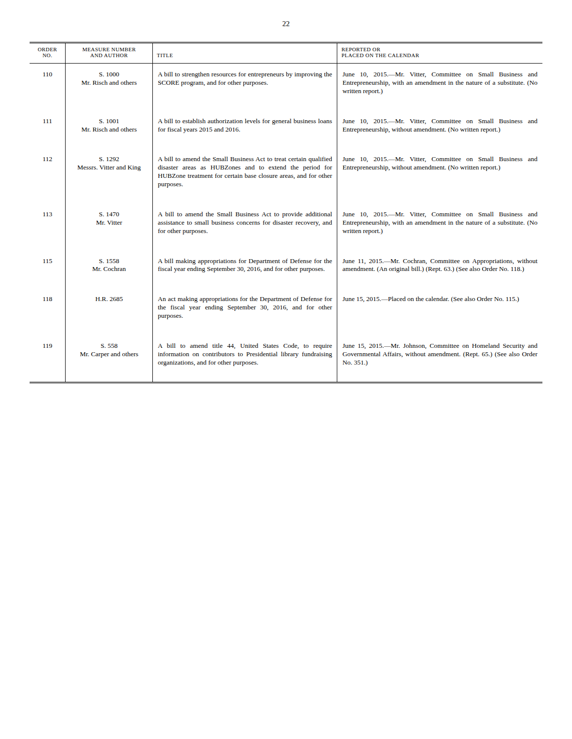22
| Order No. | Measure Number and Author | Title | Reported or Placed on the Calendar |
| --- | --- | --- | --- |
| 110 | S. 1000 Mr. Risch and others | A bill to strengthen resources for entrepreneurs by improving the SCORE program, and for other purposes. | June 10, 2015.—Mr. Vitter, Committee on Small Business and Entrepreneurship, with an amendment in the nature of a substitute. (No written report.) |
| 111 | S. 1001 Mr. Risch and others | A bill to establish authorization levels for general business loans for fiscal years 2015 and 2016. | June 10, 2015.—Mr. Vitter, Committee on Small Business and Entrepreneurship, without amendment. (No written report.) |
| 112 | S. 1292 Messrs. Vitter and King | A bill to amend the Small Business Act to treat certain qualified disaster areas as HUBZones and to extend the period for HUBZone treatment for certain base closure areas, and for other purposes. | June 10, 2015.—Mr. Vitter, Committee on Small Business and Entrepreneurship, without amendment. (No written report.) |
| 113 | S. 1470 Mr. Vitter | A bill to amend the Small Business Act to provide additional assistance to small business concerns for disaster recovery, and for other purposes. | June 10, 2015.—Mr. Vitter, Committee on Small Business and Entrepreneurship, with an amendment in the nature of a substitute. (No written report.) |
| 115 | S. 1558 Mr. Cochran | A bill making appropriations for Department of Defense for the fiscal year ending September 30, 2016, and for other purposes. | June 11, 2015.—Mr. Cochran, Committee on Appropriations, without amendment. (An original bill.) (Rept. 63.) (See also Order No. 118.) |
| 118 | H.R. 2685 | An act making appropriations for the Department of Defense for the fiscal year ending September 30, 2016, and for other purposes. | June 15, 2015.—Placed on the calendar. (See also Order No. 115.) |
| 119 | S. 558 Mr. Carper and others | A bill to amend title 44, United States Code, to require information on contributors to Presidential library fundraising organizations, and for other purposes. | June 15, 2015.—Mr. Johnson, Committee on Homeland Security and Governmental Affairs, without amendment. (Rept. 65.) (See also Order No. 351.) |